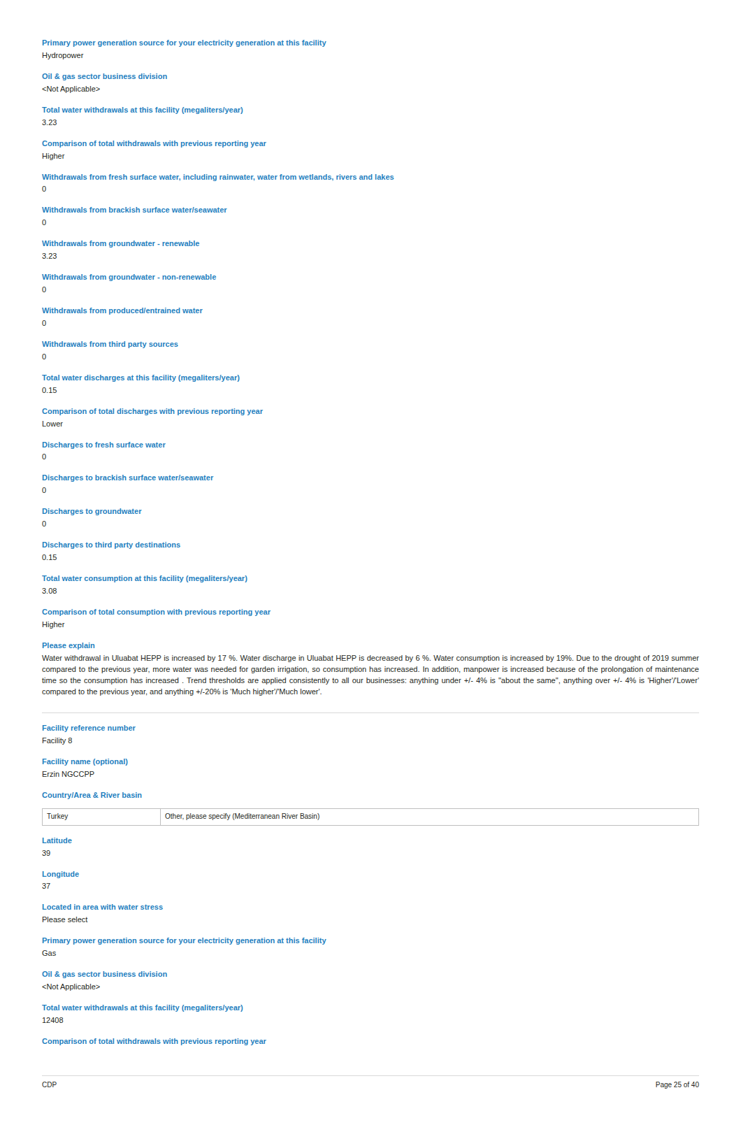Primary power generation source for your electricity generation at this facility
Hydropower
Oil & gas sector business division
<Not Applicable>
Total water withdrawals at this facility (megaliters/year)
3.23
Comparison of total withdrawals with previous reporting year
Higher
Withdrawals from fresh surface water, including rainwater, water from wetlands, rivers and lakes
0
Withdrawals from brackish surface water/seawater
0
Withdrawals from groundwater - renewable
3.23
Withdrawals from groundwater - non-renewable
0
Withdrawals from produced/entrained water
0
Withdrawals from third party sources
0
Total water discharges at this facility (megaliters/year)
0.15
Comparison of total discharges with previous reporting year
Lower
Discharges to fresh surface water
0
Discharges to brackish surface water/seawater
0
Discharges to groundwater
0
Discharges to third party destinations
0.15
Total water consumption at this facility (megaliters/year)
3.08
Comparison of total consumption with previous reporting year
Higher
Please explain
Water withdrawal in Uluabat HEPP is increased by 17 %. Water discharge in Uluabat HEPP is decreased by 6 %. Water consumption is increased by 19%. Due to the drought of 2019 summer compared to the previous year, more water was needed for garden irrigation, so consumption has increased. In addition, manpower is increased because of the prolongation of maintenance time so the consumption has increased . Trend thresholds are applied consistently to all our businesses: anything under +/- 4% is "about the same", anything over +/- 4% is 'Higher'/'Lower' compared to the previous year, and anything +/-20% is 'Much higher'/'Much lower'.
Facility reference number
Facility 8
Facility name (optional)
Erzin NGCCPP
Country/Area & River basin
| Turkey | Other, please specify (Mediterranean River Basin) |
Latitude
39
Longitude
37
Located in area with water stress
Please select
Primary power generation source for your electricity generation at this facility
Gas
Oil & gas sector business division
<Not Applicable>
Total water withdrawals at this facility (megaliters/year)
12408
Comparison of total withdrawals with previous reporting year
CDP Page 25 of 40